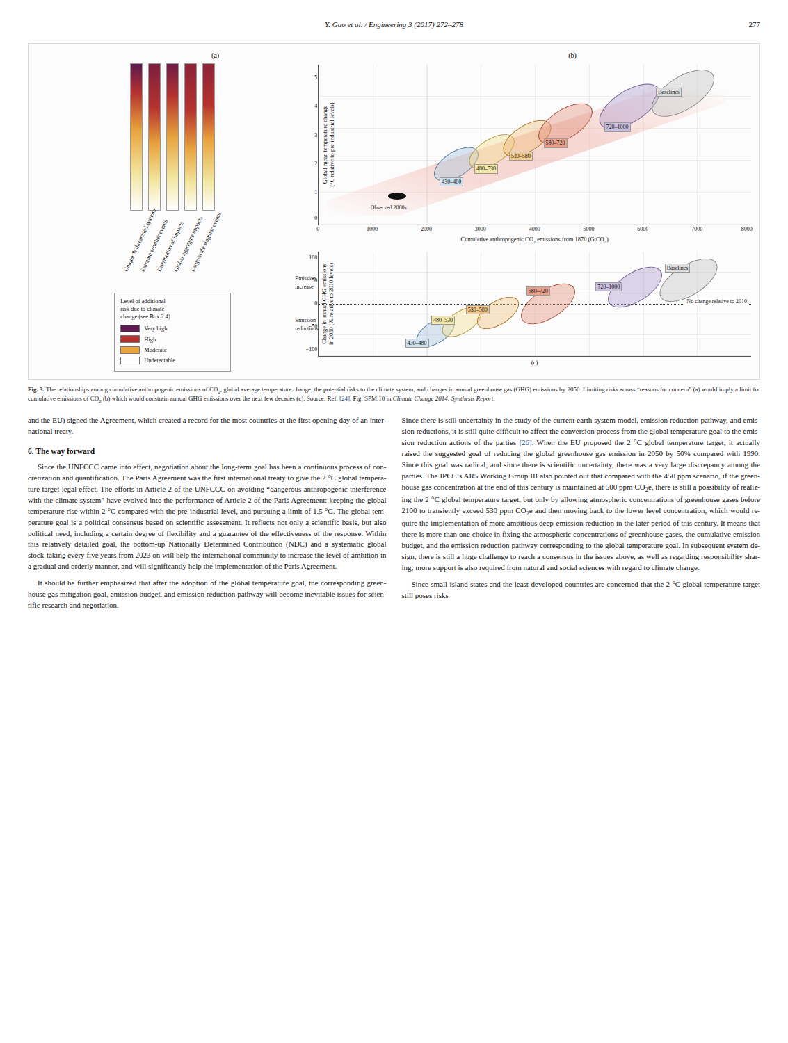Y. Gao et al. / Engineering 3 (2017) 272–278 277
(a) (b)
Unique & threatened systems Extreme weather events Distribution of impacts Global aggregate impacts Large-scale singular events
Level of additional
risk due to climate
change (see Box 2.4)
Very high
High
Moderate
Undetectable
Global mean temperature change
(°C relative to pre-industrial levels)
5 4 3 2 1 0
Observed 2000s
430–480
480–530
530–580
580–720
720–1000
Baselines
0 1000 2000 3000 4000 5000 6000 7000 8000
Cumulative anthropogenic CO2 emissions from 1870 (GtCO2)
Change in annual GHG emissions
in 2050 (% relative to 2010 levels)
100 50 0 −50 −100
Emission
increase
Emission
reductions
No change relative to 2010
430–480
480–530
530–580
580–720
720–1000
Baselines
(c)
Fig. 3. The relationships among cumulative anthropogenic emissions of CO2, global average temperature change, the potential risks to the climate system, and changes in annual greenhouse gas (GHG) emissions by 2050. Limiting risks across “reasons for concern” (a) would imply a limit for cumulative emissions of CO2 (b) which would constrain annual GHG emissions over the next few decades (c). Source: Ref. [24], Fig. SPM.10 in Climate Change 2014: Synthesis Report.
and the EU) signed the Agreement, which created a record for the most countries at the first opening day of an international treaty.
6. The way forward
Since the UNFCCC came into effect, negotiation about the long-term goal has been a continuous process of concretization and quantification. The Paris Agreement was the first international treaty to give the 2 °C global temperature target legal effect. The efforts in Article 2 of the UNFCCC on avoiding “dangerous anthropogenic interference with the climate system” have evolved into the performance of Article 2 of the Paris Agreement: keeping the global temperature rise within 2 °C compared with the pre-industrial level, and pursuing a limit of 1.5 °C. The global temperature goal is a political consensus based on scientific assessment. It reflects not only a scientific basis, but also political need, including a certain degree of flexibility and a guarantee of the effectiveness of the response. Within this relatively detailed goal, the bottom-up Nationally Determined Contribution (NDC) and a systematic global stock-taking every five years from 2023 on will help the international community to increase the level of ambition in a gradual and orderly manner, and will significantly help the implementation of the Paris Agreement.
It should be further emphasized that after the adoption of the global temperature goal, the corresponding greenhouse gas mitigation goal, emission budget, and emission reduction pathway will become inevitable issues for scientific research and negotiation.
Since there is still uncertainty in the study of the current earth system model, emission reduction pathway, and emission reductions, it is still quite difficult to affect the conversion process from the global temperature goal to the emission reduction actions of the parties [26]. When the EU proposed the 2 °C global temperature target, it actually raised the suggested goal of reducing the global greenhouse gas emission in 2050 by 50% compared with 1990. Since this goal was radical, and since there is scientific uncertainty, there was a very large discrepancy among the parties. The IPCC’s AR5 Working Group III also pointed out that compared with the 450 ppm scenario, if the greenhouse gas concentration at the end of this century is maintained at 500 ppm CO2e, there is still a possibility of realizing the 2 °C global temperature target, but only by allowing atmospheric concentrations of greenhouse gases before 2100 to transiently exceed 530 ppm CO2e and then moving back to the lower level concentration, which would require the implementation of more ambitious deep-emission reduction in the later period of this century. It means that there is more than one choice in fixing the atmospheric concentrations of greenhouse gases, the cumulative emission budget, and the emission reduction pathway corresponding to the global temperature goal. In subsequent system design, there is still a huge challenge to reach a consensus in the issues above, as well as regarding responsibility sharing; more support is also required from natural and social sciences with regard to climate change.
Since small island states and the least-developed countries are concerned that the 2 °C global temperature target still poses risks